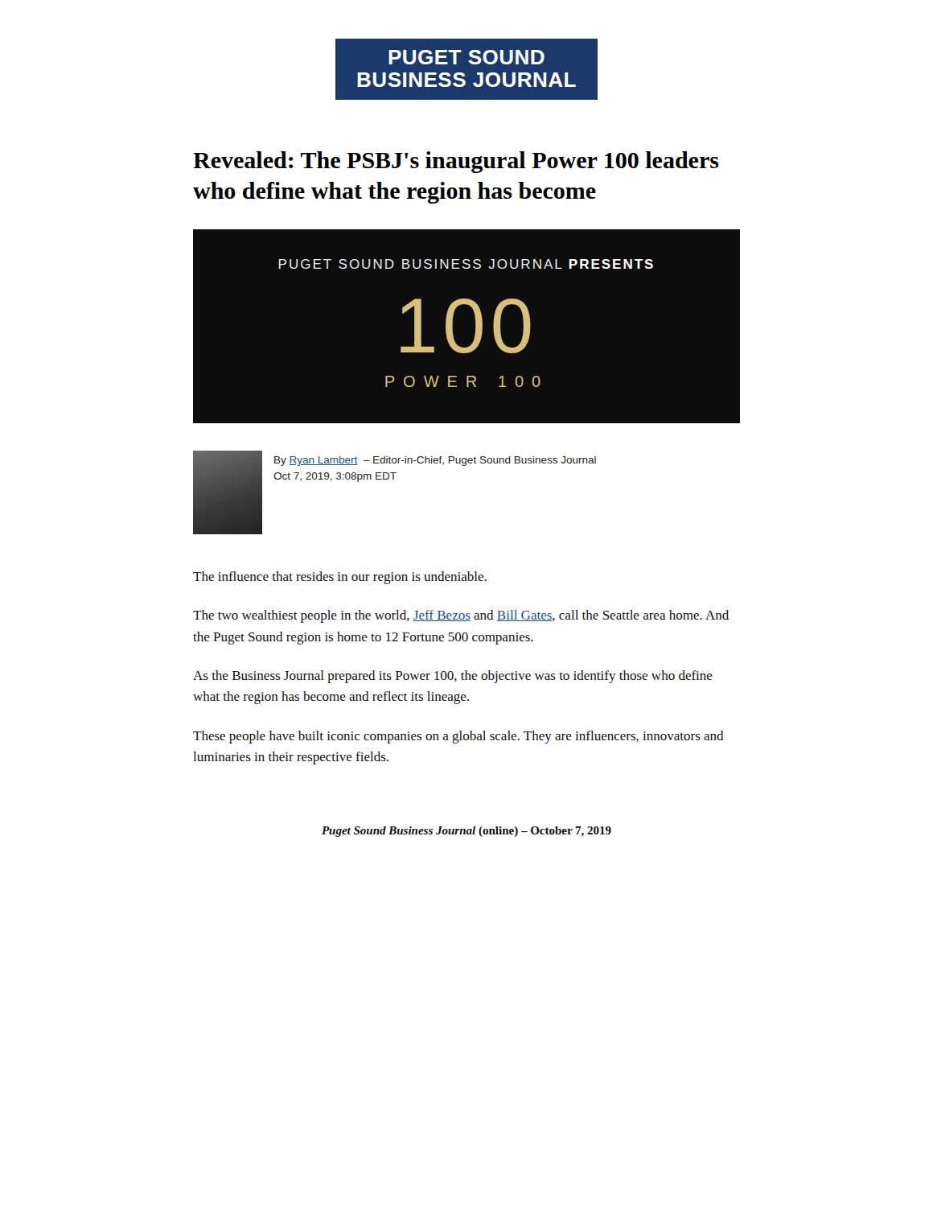PUGET SOUND BUSINESS JOURNAL
Revealed: The PSBJ's inaugural Power 100 leaders who define what the region has become
PUGET SOUND BUSINESS JOURNAL PRESENTS
100
POWER 100
By Ryan Lambert – Editor-in-Chief, Puget Sound Business Journal
Oct 7, 2019, 3:08pm EDT
The influence that resides in our region is undeniable.
The two wealthiest people in the world, Jeff Bezos and Bill Gates, call the Seattle area home. And the Puget Sound region is home to 12 Fortune 500 companies.
As the Business Journal prepared its Power 100, the objective was to identify those who define what the region has become and reflect its lineage.
These people have built iconic companies on a global scale. They are influencers, innovators and luminaries in their respective fields.
Puget Sound Business Journal (online) – October 7, 2019